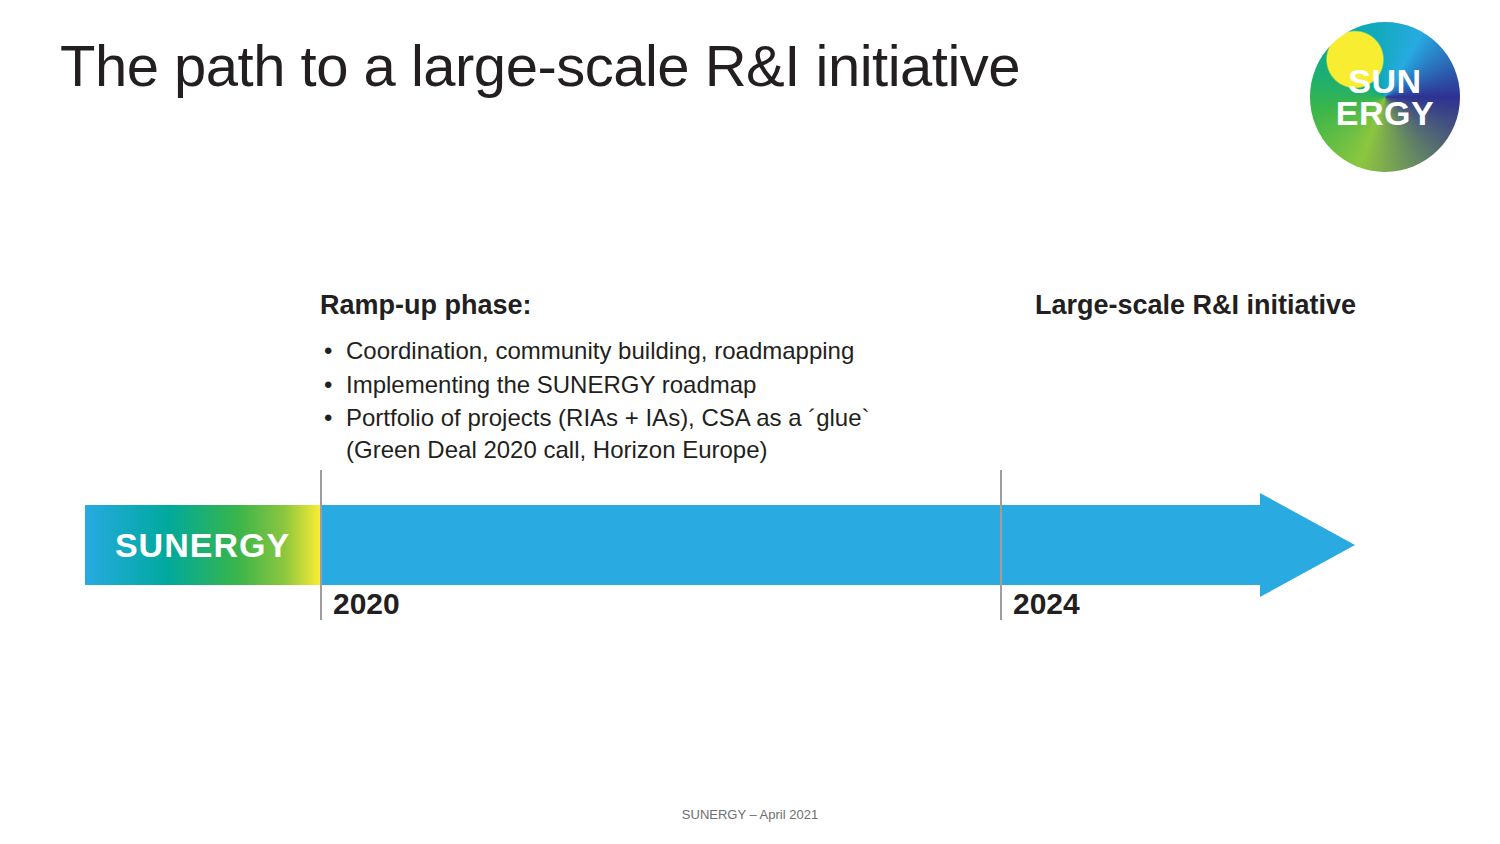The path to a large-scale R&I initiative
SUN ERGY
Ramp-up phase:
Coordination, community building, roadmapping
Implementing the SUNERGY roadmap
Portfolio of projects (RIAs + IAs), CSA as a ´glue`
(Green Deal 2020 call, Horizon Europe)
Large-scale R&I initiative
SUNERGY
2020
2024
SUNERGY – April 2021